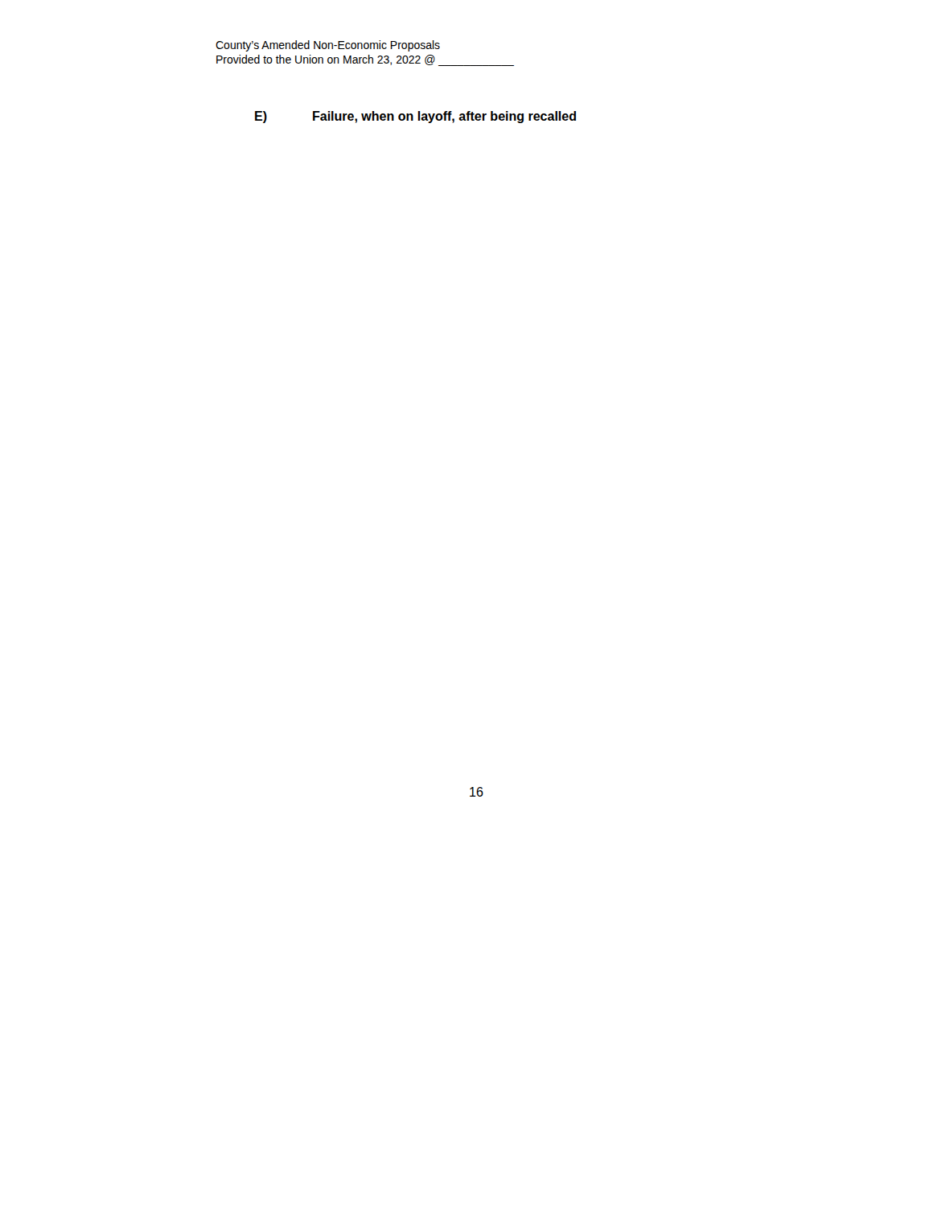County’s Amended Non-Economic Proposals
Provided to the Union on March 23, 2022 @ ____________
E) Failure, when on layoff, after being recalled
16